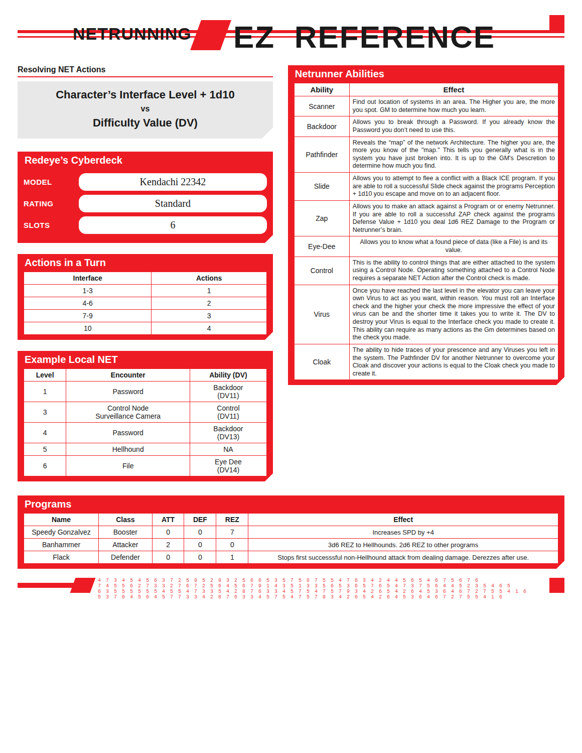NETRUNNING
EZ REFERENCE
Resolving NET Actions
Character’s Interface Level + 1d10
vs
Difficulty Value (DV)
Redeye’s Cyberdeck
MODEL
Kendachi 22342
RATING
Standard
SLOTS
6
Actions in a Turn
| Interface | Actions |
| --- | --- |
| 1-3 | 1 |
| 4-6 | 2 |
| 7-9 | 3 |
| 10 | 4 |
Example Local NET
| Level | Encounter | Ability (DV) |
| --- | --- | --- |
| 1 | Password | Backdoor (DV11) |
| 3 | Control Node Surveillance Camera | Control (DV11) |
| 4 | Password | Backdoor (DV13) |
| 5 | Hellhound | NA |
| 6 | File | Eye Dee (DV14) |
Netrunner Abilities
| Ability | Effect |
| --- | --- |
| Scanner | Find out location of systems in an area. The Higher you are, the more you spot. GM to determine how much you learn. |
| Backdoor | Allows you to break through a Password. If you already know the Password you don’t need to use this. |
| Pathfinder | Reveals the “map” of the network Architecture. The higher you are, the more you know of the "map." This tells you generally what is in the system you have just broken into. It is up to the GM's Descretion to determine how much you find. |
| Slide | Allows you to attempt to flee a conflict with a Black ICE program. If you are able to roll a successful Slide check against the programs Perception + 1d10 you escape and move on to an adjacent floor. |
| Zap | Allows you to make an attack against a Program or or enemy Netrunner. If you are able to roll a successful ZAP check against the programs Defense Value + 1d10 you deal 1d6 REZ Damage to the Program or Netrunner’s brain. |
| Eye-Dee | Allows you to know what a found piece of data (like a File) is and its value. |
| Control | This is the ability to control things that are either attached to the system using a Control Node. Operating something attached to a Control Node requires a separate NET Action after the Control check is made. |
| Virus | Once you have reached the last level in the elevator you can leave your own Virus to act as you want, within reason. You must roll an Interface check and the higher your check the more impressive the effect of your virus can be and the shorter time it takes you to write it. The DV to destroy your Virus is equal to the Interface check you made to create it. This ability can require as many actions as the Gm determines based on the check you made. |
| Cloak | The ability to hide traces of your prescence and any Viruses you left in the system. The Pathfinder DV for another Netrunner to overcome your Cloak and discover your actions is equal to the Cloak check you made to create it. |
Programs
| Name | Class | ATT | DEF | REZ | Effect |
| --- | --- | --- | --- | --- | --- |
| Speedy Gonzalvez | Booster | 0 | 0 | 7 | Increases SPD by +4 |
| Banhammer | Attacker | 2 | 0 | 0 | 3d6 REZ to Hellhounds. 2d6 REZ to other programs |
| Flack | Defender | 0 | 0 | 1 | Stops first successsful non-Hellhound attack from dealing damage. Derezzes after use. |
4 7 3 4 5 4 5 6 3 7 2 5 9 5 2 9 3 2 5 6 6 5 3 5 7 5 6 7 5 5 4 7 6 3 4 2 4 4 5 6 5 4 6 7 5 6 7 6
7 4 5 5 6 2 7 3 3 2 7 6 7 2 5 6 4 5 6 7 9 1 4 3 5 1 3 3 5 6 5 3 6 5 7 6 5 4 7 3 7 5 6 4 4 5 2 3 5 4 6 5
6 3 5 5 5 5 5 5 4 5 5 4 7 3 3 5 4 2 8 7 6 3 3 4 5 7 5 4 7 5 7 9 3 4 2 6 5 4 2 6 4 5 3 6 4 6 7 2 7 5 5 4 1 6
5 3 7 6 4 5 6 4 5 7 7 3 3 4 2 8 7 6 3 3 4 5 7 5 4 7 5 7 9 3 4 2 6 5 4 2 6 4 5 3 6 4 6 7 2 7 5 5 4 1 6